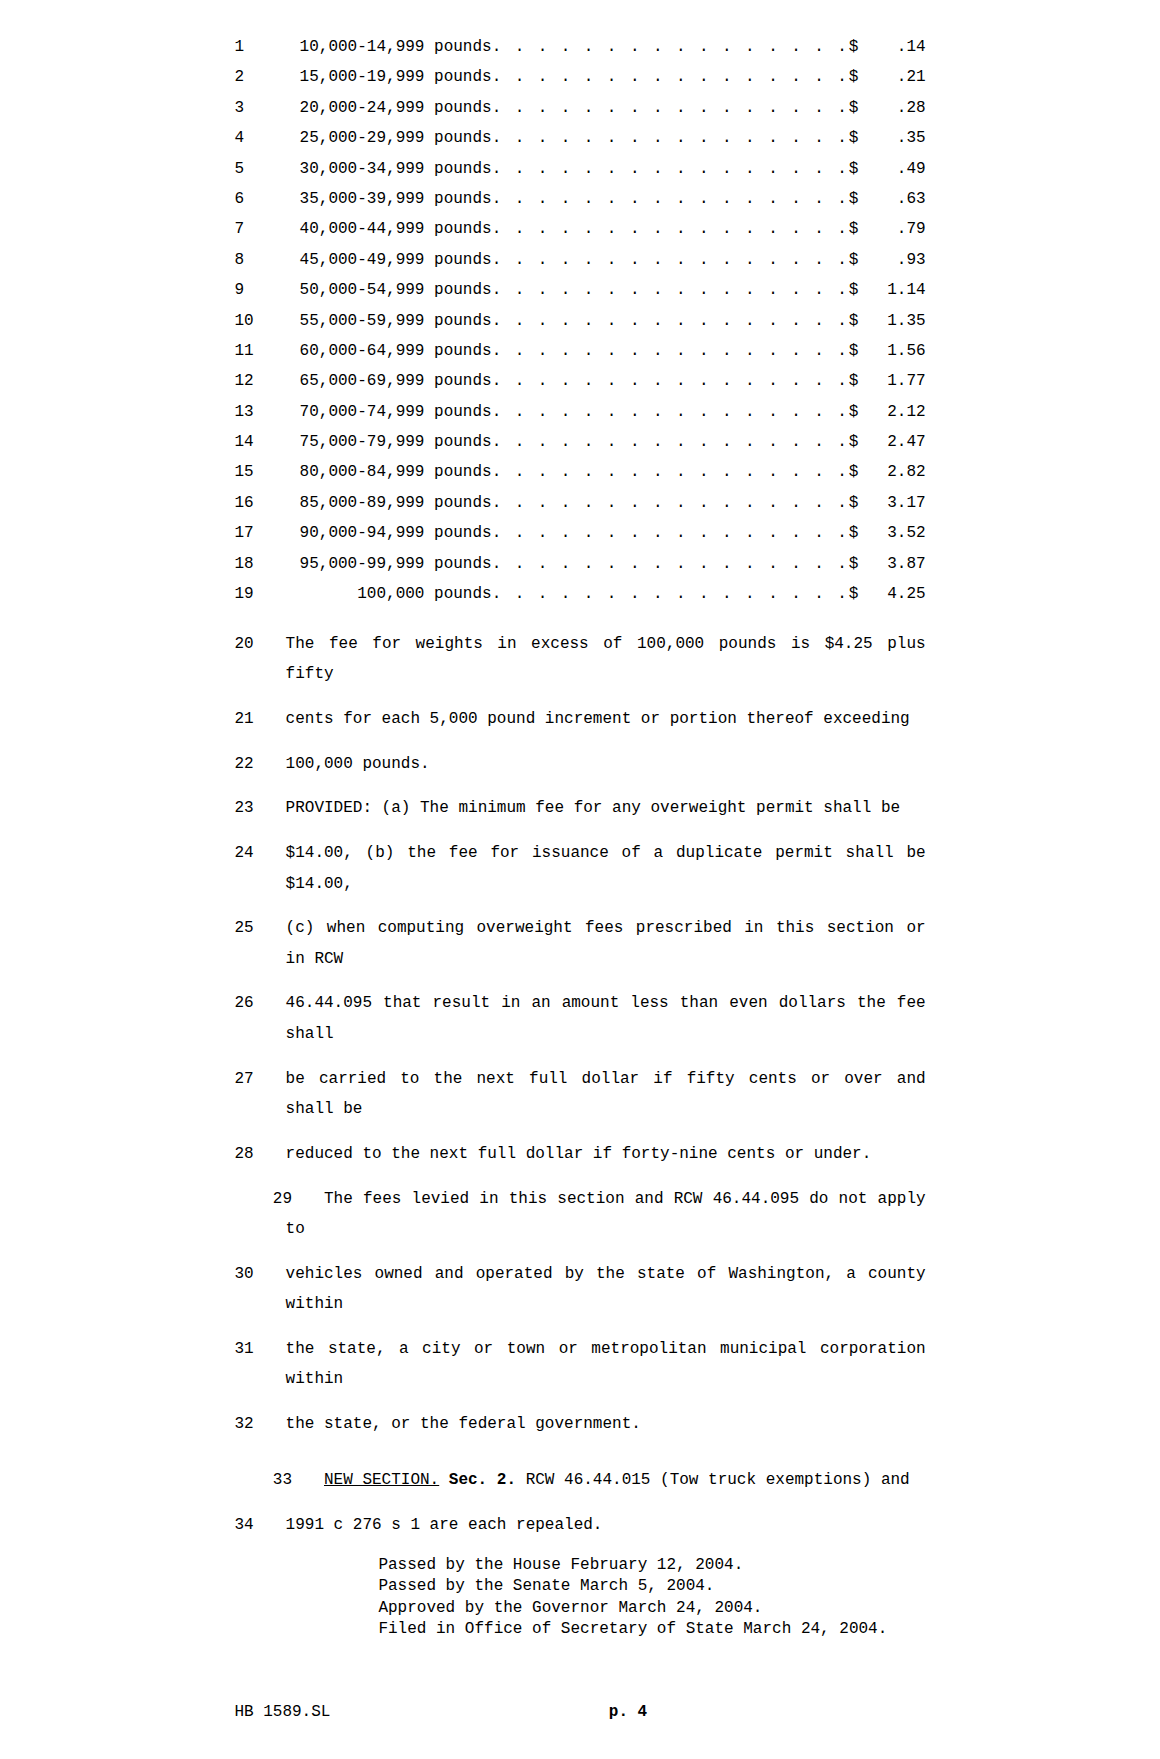| 1 | 10,000-14,999 pounds | . . . . . . . . . . . . . . . . | $ | .14 |
| 2 | 15,000-19,999 pounds | . . . . . . . . . . . . . . . . | $ | .21 |
| 3 | 20,000-24,999 pounds | . . . . . . . . . . . . . . . . | $ | .28 |
| 4 | 25,000-29,999 pounds | . . . . . . . . . . . . . . . . | $ | .35 |
| 5 | 30,000-34,999 pounds | . . . . . . . . . . . . . . . . | $ | .49 |
| 6 | 35,000-39,999 pounds | . . . . . . . . . . . . . . . . | $ | .63 |
| 7 | 40,000-44,999 pounds | . . . . . . . . . . . . . . . . | $ | .79 |
| 8 | 45,000-49,999 pounds | . . . . . . . . . . . . . . . . | $ | .93 |
| 9 | 50,000-54,999 pounds | . . . . . . . . . . . . . . . . | $ | 1.14 |
| 10 | 55,000-59,999 pounds | . . . . . . . . . . . . . . . . | $ | 1.35 |
| 11 | 60,000-64,999 pounds | . . . . . . . . . . . . . . . . | $ | 1.56 |
| 12 | 65,000-69,999 pounds | . . . . . . . . . . . . . . . . | $ | 1.77 |
| 13 | 70,000-74,999 pounds | . . . . . . . . . . . . . . . . | $ | 2.12 |
| 14 | 75,000-79,999 pounds | . . . . . . . . . . . . . . . . | $ | 2.47 |
| 15 | 80,000-84,999 pounds | . . . . . . . . . . . . . . . . | $ | 2.82 |
| 16 | 85,000-89,999 pounds | . . . . . . . . . . . . . . . . | $ | 3.17 |
| 17 | 90,000-94,999 pounds | . . . . . . . . . . . . . . . . | $ | 3.52 |
| 18 | 95,000-99,999 pounds | . . . . . . . . . . . . . . . . | $ | 3.87 |
| 19 | 100,000 pounds | . . . . . . . . . . . . . . . . | $ | 4.25 |
20 The fee for weights in excess of 100,000 pounds is $4.25 plus fifty
21cents for each 5,000 pound increment or portion thereof exceeding
22100,000 pounds.
23 PROVIDED: (a) The minimum fee for any overweight permit shall be
24$14.00, (b) the fee for issuance of a duplicate permit shall be $14.00,
25(c) when computing overweight fees prescribed in this section or in RCW
2646.44.095 that result in an amount less than even dollars the fee shall
27be carried to the next full dollar if fifty cents or over and shall be
28reduced to the next full dollar if forty-nine cents or under.
29 The fees levied in this section and RCW 46.44.095 do not apply to
30vehicles owned and operated by the state of Washington, a county within
31the state, a city or town or metropolitan municipal corporation within
32the state, or the federal government.
33 NEW SECTION. Sec. 2. RCW 46.44.015 (Tow truck exemptions) and
341991 c 276 s 1 are each repealed.
Passed by the House February 12, 2004.
Passed by the Senate March 5, 2004.
Approved by the Governor March 24, 2004.
Filed in Office of Secretary of State March 24, 2004.
HB 1589.SL
p. 4